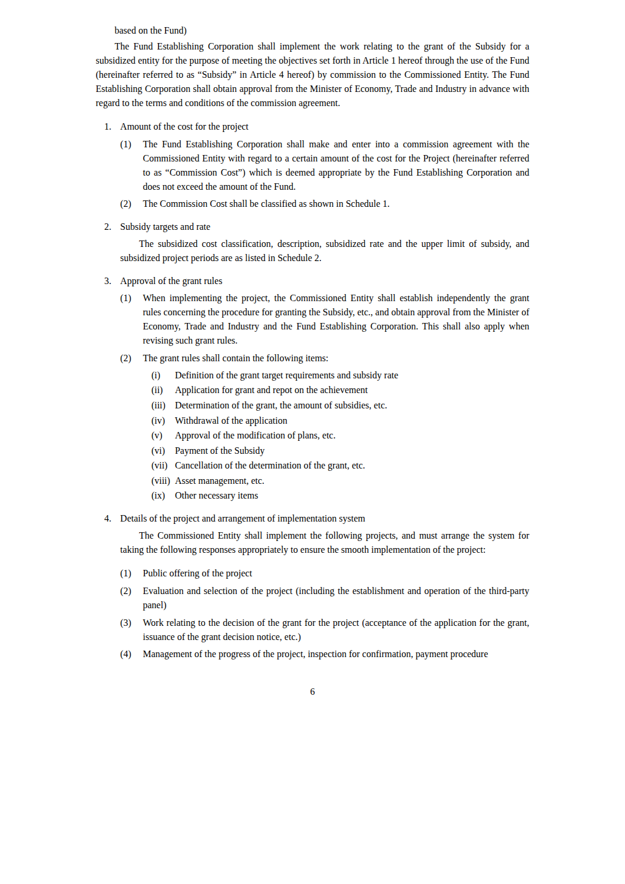based on the Fund)
The Fund Establishing Corporation shall implement the work relating to the grant of the Subsidy for a subsidized entity for the purpose of meeting the objectives set forth in Article 1 hereof through the use of the Fund (hereinafter referred to as “Subsidy” in Article 4 hereof) by commission to the Commissioned Entity. The Fund Establishing Corporation shall obtain approval from the Minister of Economy, Trade and Industry in advance with regard to the terms and conditions of the commission agreement.
Amount of the cost for the project
The Fund Establishing Corporation shall make and enter into a commission agreement with the Commissioned Entity with regard to a certain amount of the cost for the Project (hereinafter referred to as “Commission Cost”) which is deemed appropriate by the Fund Establishing Corporation and does not exceed the amount of the Fund.
The Commission Cost shall be classified as shown in Schedule 1.
Subsidy targets and rate
The subsidized cost classification, description, subsidized rate and the upper limit of subsidy, and subsidized project periods are as listed in Schedule 2.
Approval of the grant rules
When implementing the project, the Commissioned Entity shall establish independently the grant rules concerning the procedure for granting the Subsidy, etc., and obtain approval from the Minister of Economy, Trade and Industry and the Fund Establishing Corporation. This shall also apply when revising such grant rules.
The grant rules shall contain the following items:
Definition of the grant target requirements and subsidy rate
Application for grant and repot on the achievement
Determination of the grant, the amount of subsidies, etc.
Withdrawal of the application
Approval of the modification of plans, etc.
Payment of the Subsidy
Cancellation of the determination of the grant, etc.
Asset management, etc.
Other necessary items
Details of the project and arrangement of implementation system
The Commissioned Entity shall implement the following projects, and must arrange the system for taking the following responses appropriately to ensure the smooth implementation of the project:
Public offering of the project
Evaluation and selection of the project (including the establishment and operation of the third-party panel)
Work relating to the decision of the grant for the project (acceptance of the application for the grant, issuance of the grant decision notice, etc.)
Management of the progress of the project, inspection for confirmation, payment procedure
6